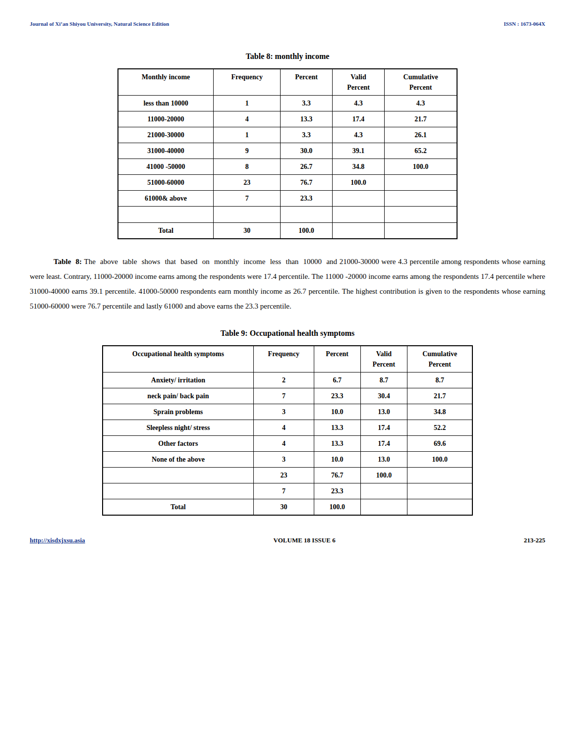Journal of Xi’an Shiyou University, Natural Science Edition
ISSN : 1673-064X
Table 8: monthly income
| Monthly income | Frequency | Percent | Valid Percent | Cumulative Percent |
| --- | --- | --- | --- | --- |
| less than 10000 | 1 | 3.3 | 4.3 | 4.3 |
| 11000-20000 | 4 | 13.3 | 17.4 | 21.7 |
| 21000-30000 | 1 | 3.3 | 4.3 | 26.1 |
| 31000-40000 | 9 | 30.0 | 39.1 | 65.2 |
| 41000 -50000 | 8 | 26.7 | 34.8 | 100.0 |
| 51000-60000 | 23 | 76.7 | 100.0 | |
| 61000& above | 7 | 23.3 | | |
| Total | 30 | 100.0 | | |
Table 8: The above table shows that based on monthly income less than 10000 and 21000-30000 were 4.3 percentile among respondents whose earning were least. Contrary, 11000-20000 income earns among the respondents were 17.4 percentile. The 11000 -20000 income earns among the respondents 17.4 percentile where 31000-40000 earns 39.1 percentile. 41000-50000 respondents earn monthly income as 26.7 percentile. The highest contribution is given to the respondents whose earning 51000-60000 were 76.7 percentile and lastly 61000 and above earns the 23.3 percentile.
Table 9: Occupational health symptoms
| Occupational health symptoms | Frequency | Percent | Valid Percent | Cumulative Percent |
| --- | --- | --- | --- | --- |
| Anxiety/ irritation | 2 | 6.7 | 8.7 | 8.7 |
| neck pain/ back pain | 7 | 23.3 | 30.4 | 21.7 |
| Sprain problems | 3 | 10.0 | 13.0 | 34.8 |
| Sleepless night/ stress | 4 | 13.3 | 17.4 | 52.2 |
| Other factors | 4 | 13.3 | 17.4 | 69.6 |
| None of the above | 3 | 10.0 | 13.0 | 100.0 |
| | 23 | 76.7 | 100.0 | |
| | 7 | 23.3 | | |
| Total | 30 | 100.0 | | |
http://xisdxjxsu.asia
VOLUME 18 ISSUE 6
213-225